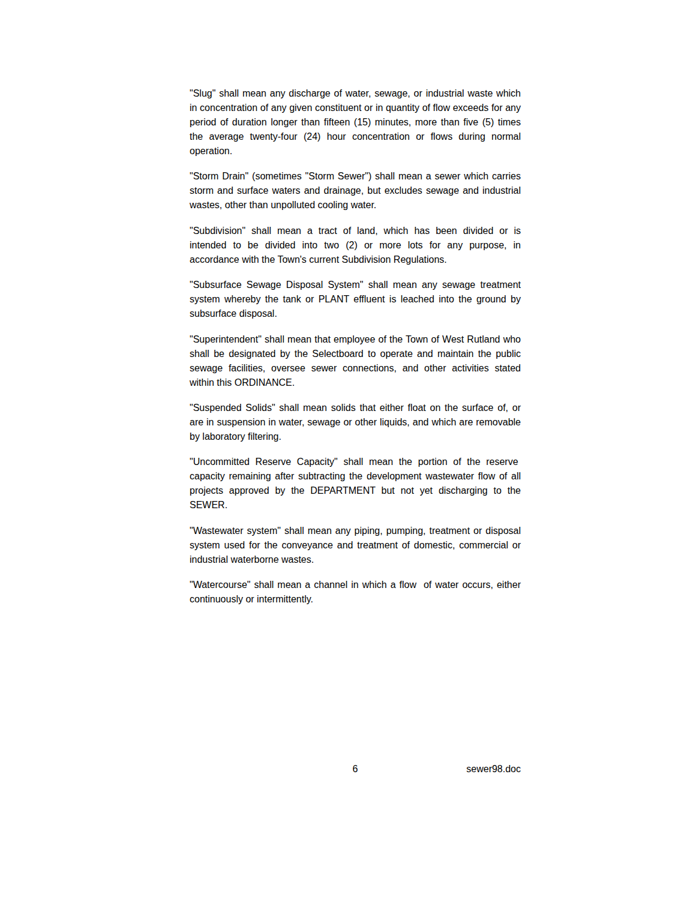"Slug" shall mean any discharge of water, sewage, or industrial waste which in concentration of any given constituent or in quantity of flow exceeds for any period of duration longer than fifteen (15) minutes, more than five (5) times the average twenty-four (24) hour concentration or flows during normal operation.
"Storm Drain" (sometimes "Storm Sewer") shall mean a sewer which carries storm and surface waters and drainage, but excludes sewage and industrial wastes, other than unpolluted cooling water.
"Subdivision" shall mean a tract of land, which has been divided or is intended to be divided into two (2) or more lots for any purpose, in accordance with the Town's current Subdivision Regulations.
"Subsurface Sewage Disposal System" shall mean any sewage treatment system whereby the tank or PLANT effluent is leached into the ground by subsurface disposal.
"Superintendent" shall mean that employee of the Town of West Rutland who shall be designated by the Selectboard to operate and maintain the public sewage facilities, oversee sewer connections, and other activities stated within this ORDINANCE.
"Suspended Solids" shall mean solids that either float on the surface of, or are in suspension in water, sewage or other liquids, and which are removable by laboratory filtering.
"Uncommitted Reserve Capacity" shall mean the portion of the reserve capacity remaining after subtracting the development wastewater flow of all projects approved by the DEPARTMENT but not yet discharging to the SEWER.
"Wastewater system" shall mean any piping, pumping, treatment or disposal system used for the conveyance and treatment of domestic, commercial or industrial waterborne wastes.
"Watercourse" shall mean a channel in which a flow of water occurs, either continuously or intermittently.
6 sewer98.doc